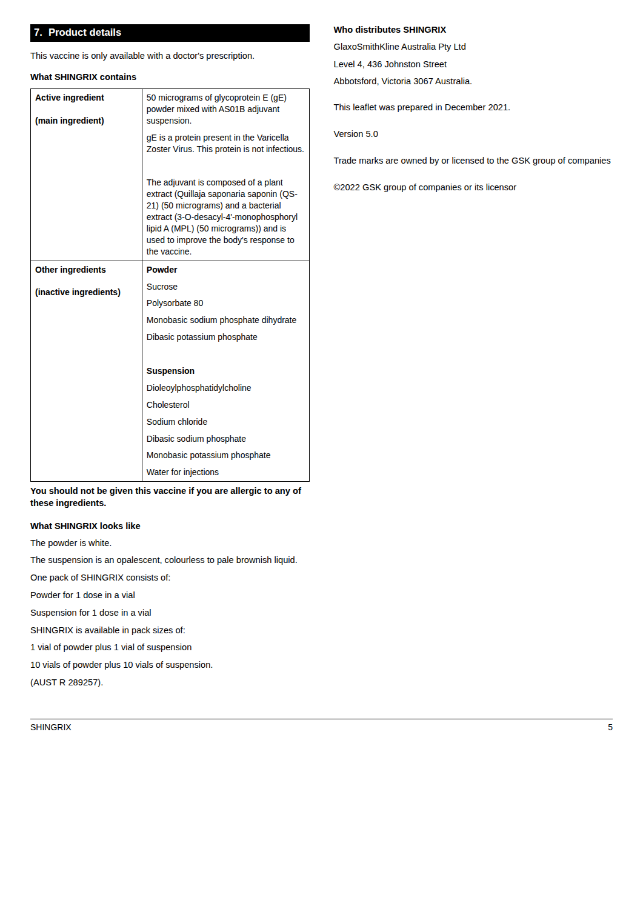7. Product details
This vaccine is only available with a doctor's prescription.
What SHINGRIX contains
| Active ingredient (main ingredient) | 50 micrograms of glycoprotein E (gE) powder mixed with AS01B adjuvant suspension. gE is a protein present in the Varicella Zoster Virus. This protein is not infectious. The adjuvant is composed of a plant extract (Quillaja saponaria saponin (QS-21) (50 micrograms) and a bacterial extract (3-O-desacyl-4'-monophosphoryl lipid A (MPL) (50 micrograms)) and is used to improve the body's response to the vaccine. |
| Other ingredients (inactive ingredients) | Powder Sucrose Polysorbate 80 Monobasic sodium phosphate dihydrate Dibasic potassium phosphate Suspension Dioleoylphosphatidylcholine Cholesterol Sodium chloride Dibasic sodium phosphate Monobasic potassium phosphate Water for injections |
You should not be given this vaccine if you are allergic to any of these ingredients.
What SHINGRIX looks like
The powder is white.
The suspension is an opalescent, colourless to pale brownish liquid.
One pack of SHINGRIX consists of:
Powder for 1 dose in a vial
Suspension for 1 dose in a vial
SHINGRIX is available in pack sizes of:
1 vial of powder plus 1 vial of suspension
10 vials of powder plus 10 vials of suspension.
(AUST R 289257).
Who distributes SHINGRIX
GlaxoSmithKline Australia Pty Ltd
Level 4, 436 Johnston Street
Abbotsford, Victoria 3067 Australia.
This leaflet was prepared in December 2021.
Version 5.0
Trade marks are owned by or licensed to the GSK group of companies
©2022 GSK group of companies or its licensor
SHINGRIX 5